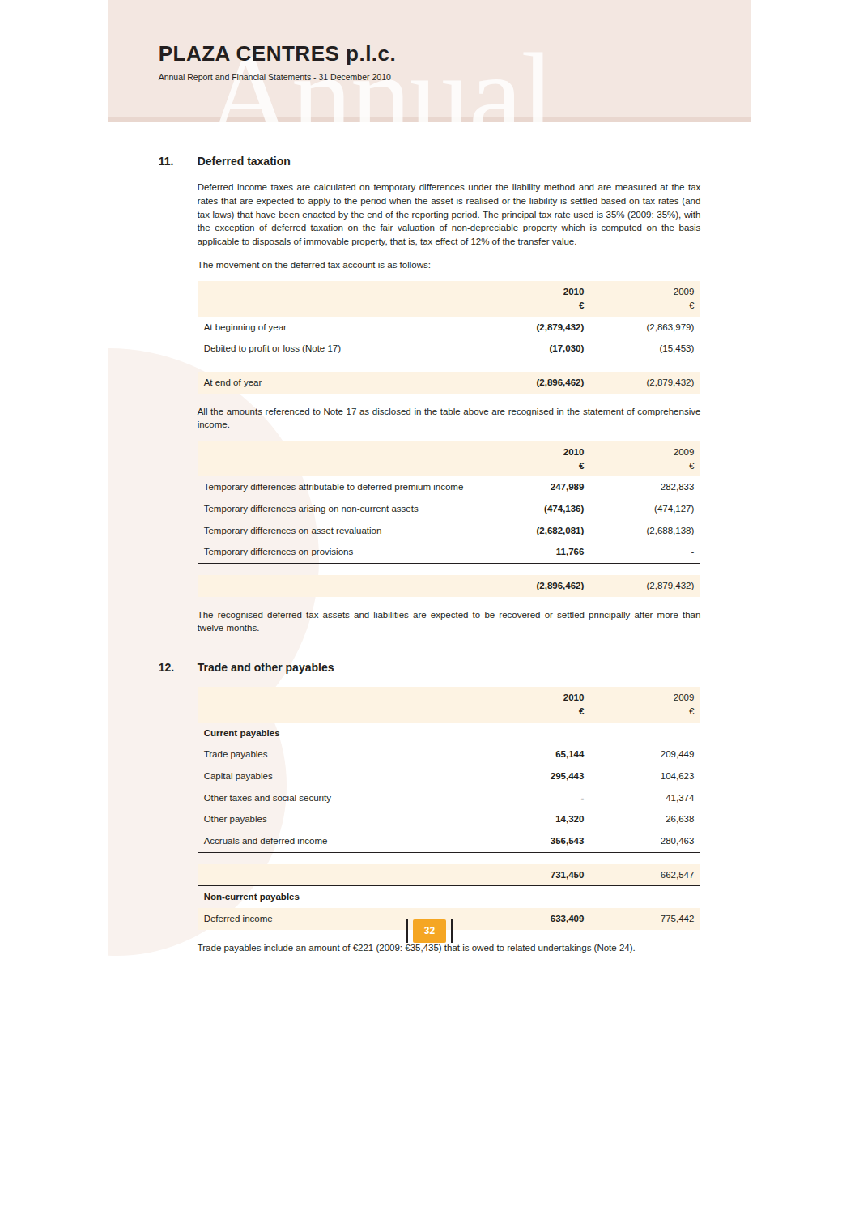Annual
PLAZA CENTRES p.l.c.
Annual Report and Financial Statements - 31 December 2010
11.
Deferred taxation
Deferred income taxes are calculated on temporary differences under the liability method and are measured at the tax rates that are expected to apply to the period when the asset is realised or the liability is settled based on tax rates (and tax laws) that have been enacted by the end of the reporting period. The principal tax rate used is 35% (2009: 35%), with the exception of deferred taxation on the fair valuation of non-depreciable property which is computed on the basis applicable to disposals of immovable property, that is, tax effect of 12% of the transfer value.
The movement on the deferred tax account is as follows:
| | 2010 € | 2009 € |
| At beginning of year | (2,879,432) | (2,863,979) |
| Debited to profit or loss (Note 17) | (17,030) | (15,453) |
| At end of year | (2,896,462) | (2,879,432) |
All the amounts referenced to Note 17 as disclosed in the table above are recognised in the statement of comprehensive income.
| | 2010 € | 2009 € |
| Temporary differences attributable to deferred premium income | 247,989 | 282,833 |
| Temporary differences arising on non-current assets | (474,136) | (474,127) |
| Temporary differences on asset revaluation | (2,682,081) | (2,688,138) |
| Temporary differences on provisions | 11,766 | - |
| | (2,896,462) | (2,879,432) |
The recognised deferred tax assets and liabilities are expected to be recovered or settled principally after more than twelve months.
12.
Trade and other payables
| | 2010 € | 2009 € |
| Current payables | | |
| Trade payables | 65,144 | 209,449 |
| Capital payables | 295,443 | 104,623 |
| Other taxes and social security | - | 41,374 |
| Other payables | 14,320 | 26,638 |
| Accruals and deferred income | 356,543 | 280,463 |
| | 731,450 | 662,547 |
| Non-current payables | | |
| Deferred income | 633,409 | 775,442 |
Trade payables include an amount of €221 (2009: €35,435) that is owed to related undertakings (Note 24).
32